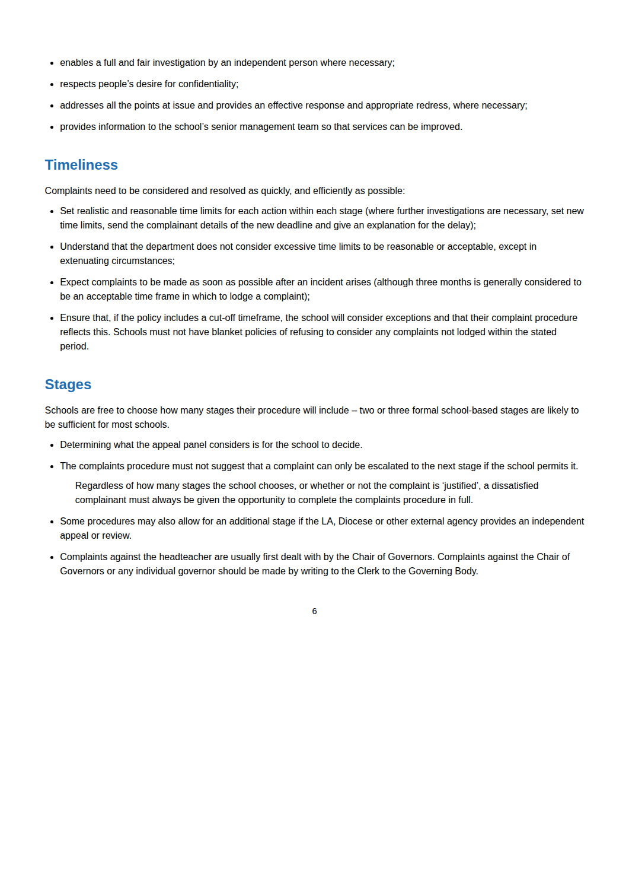enables a full and fair investigation by an independent person where necessary;
respects people’s desire for confidentiality;
addresses all the points at issue and provides an effective response and appropriate redress, where necessary;
provides information to the school’s senior management team so that services can be improved.
Timeliness
Complaints need to be considered and resolved as quickly, and efficiently as possible:
Set realistic and reasonable time limits for each action within each stage (where further investigations are necessary, set new time limits, send the complainant details of the new deadline and give an explanation for the delay);
Understand that the department does not consider excessive time limits to be reasonable or acceptable, except in extenuating circumstances;
Expect complaints to be made as soon as possible after an incident arises (although three months is generally considered to be an acceptable time frame in which to lodge a complaint);
Ensure that, if the policy includes a cut-off timeframe, the school will consider exceptions and that their complaint procedure reflects this. Schools must not have blanket policies of refusing to consider any complaints not lodged within the stated period.
Stages
Schools are free to choose how many stages their procedure will include – two or three formal school-based stages are likely to be sufficient for most schools.
Determining what the appeal panel considers is for the school to decide.
The complaints procedure must not suggest that a complaint can only be escalated to the next stage if the school permits it.
Regardless of how many stages the school chooses, or whether or not the complaint is ‘justified’, a dissatisfied complainant must always be given the opportunity to complete the complaints procedure in full.
Some procedures may also allow for an additional stage if the LA, Diocese or other external agency provides an independent appeal or review.
Complaints against the headteacher are usually first dealt with by the Chair of Governors. Complaints against the Chair of Governors or any individual governor should be made by writing to the Clerk to the Governing Body.
6